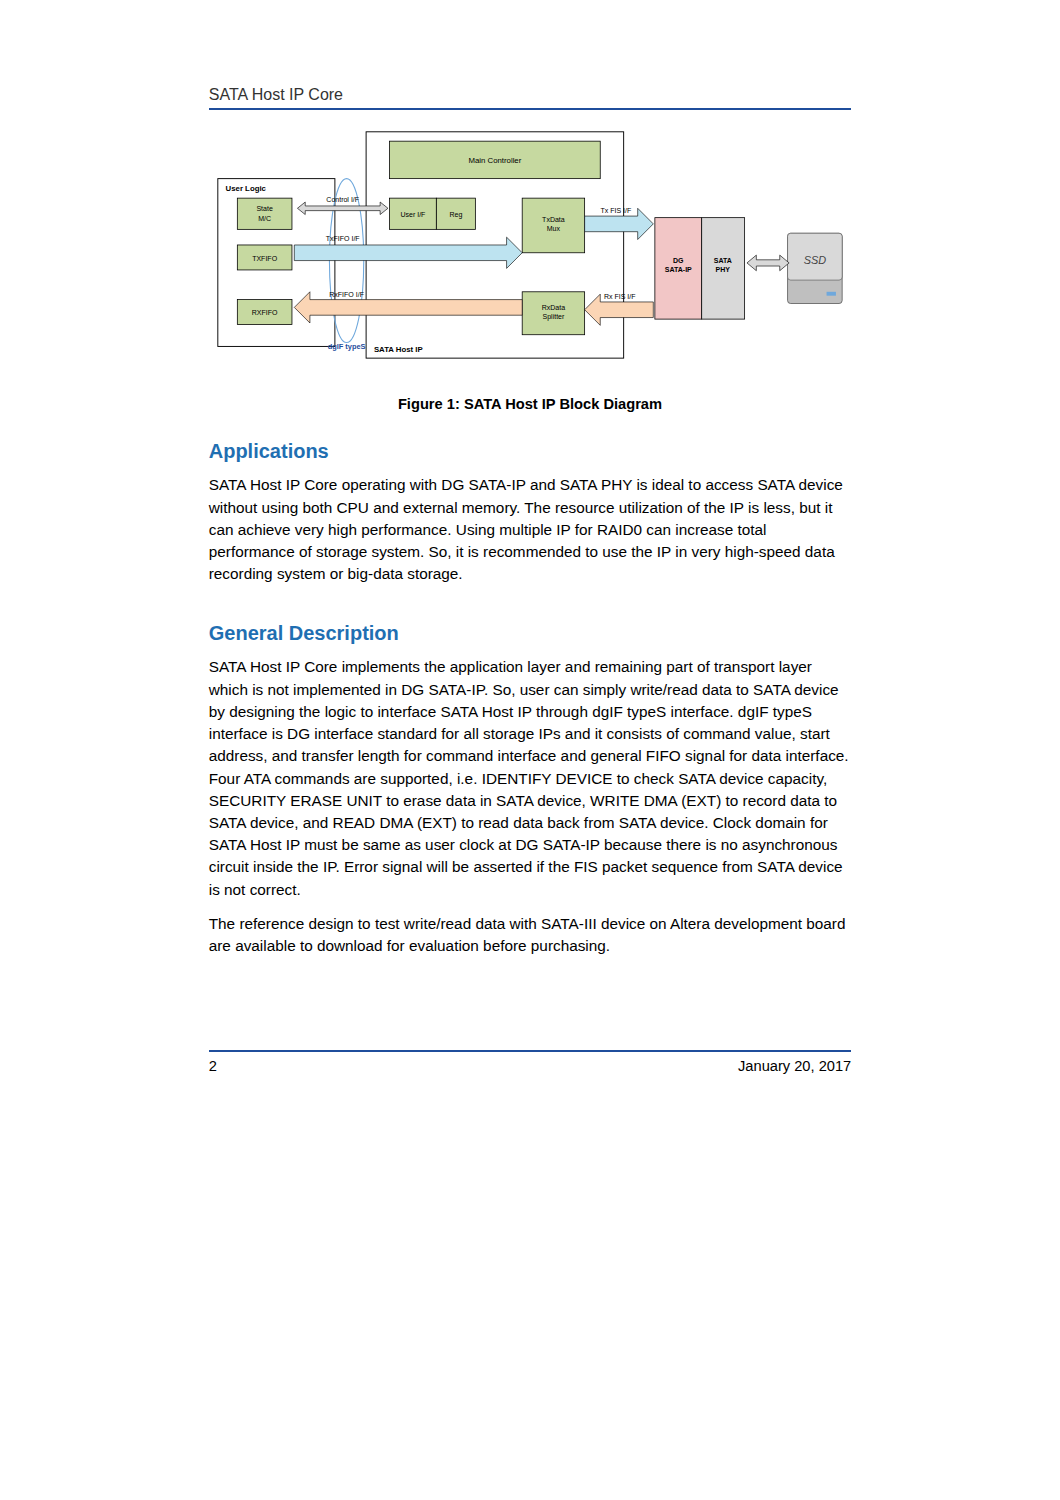SATA Host IP Core
SATA Host IP Main Controller User Logic State M/C TXFIFO RXFIFO dgIF typeS User I/F Reg TxData Mux RxData Splitter DG SATA-IP SATA PHY SSD Control I/F TxFIFO I/F RxFIFO I/F Tx FIS I/F Rx FIS I/F
Figure 1: SATA Host IP Block Diagram
Applications
SATA Host IP Core operating with DG SATA-IP and SATA PHY is ideal to access SATA device without using both CPU and external memory. The resource utilization of the IP is less, but it can achieve very high performance. Using multiple IP for RAID0 can increase total performance of storage system. So, it is recommended to use the IP in very high-speed data recording system or big-data storage.
General Description
SATA Host IP Core implements the application layer and remaining part of transport layer which is not implemented in DG SATA-IP. So, user can simply write/read data to SATA device by designing the logic to interface SATA Host IP through dgIF typeS interface. dgIF typeS interface is DG interface standard for all storage IPs and it consists of command value, start address, and transfer length for command interface and general FIFO signal for data interface. Four ATA commands are supported, i.e. IDENTIFY DEVICE to check SATA device capacity, SECURITY ERASE UNIT to erase data in SATA device, WRITE DMA (EXT) to record data to SATA device, and READ DMA (EXT) to read data back from SATA device. Clock domain for SATA Host IP must be same as user clock at DG SATA-IP because there is no asynchronous circuit inside the IP. Error signal will be asserted if the FIS packet sequence from SATA device is not correct.
The reference design to test write/read data with SATA-III device on Altera development board are available to download for evaluation before purchasing.
2 January 20, 2017